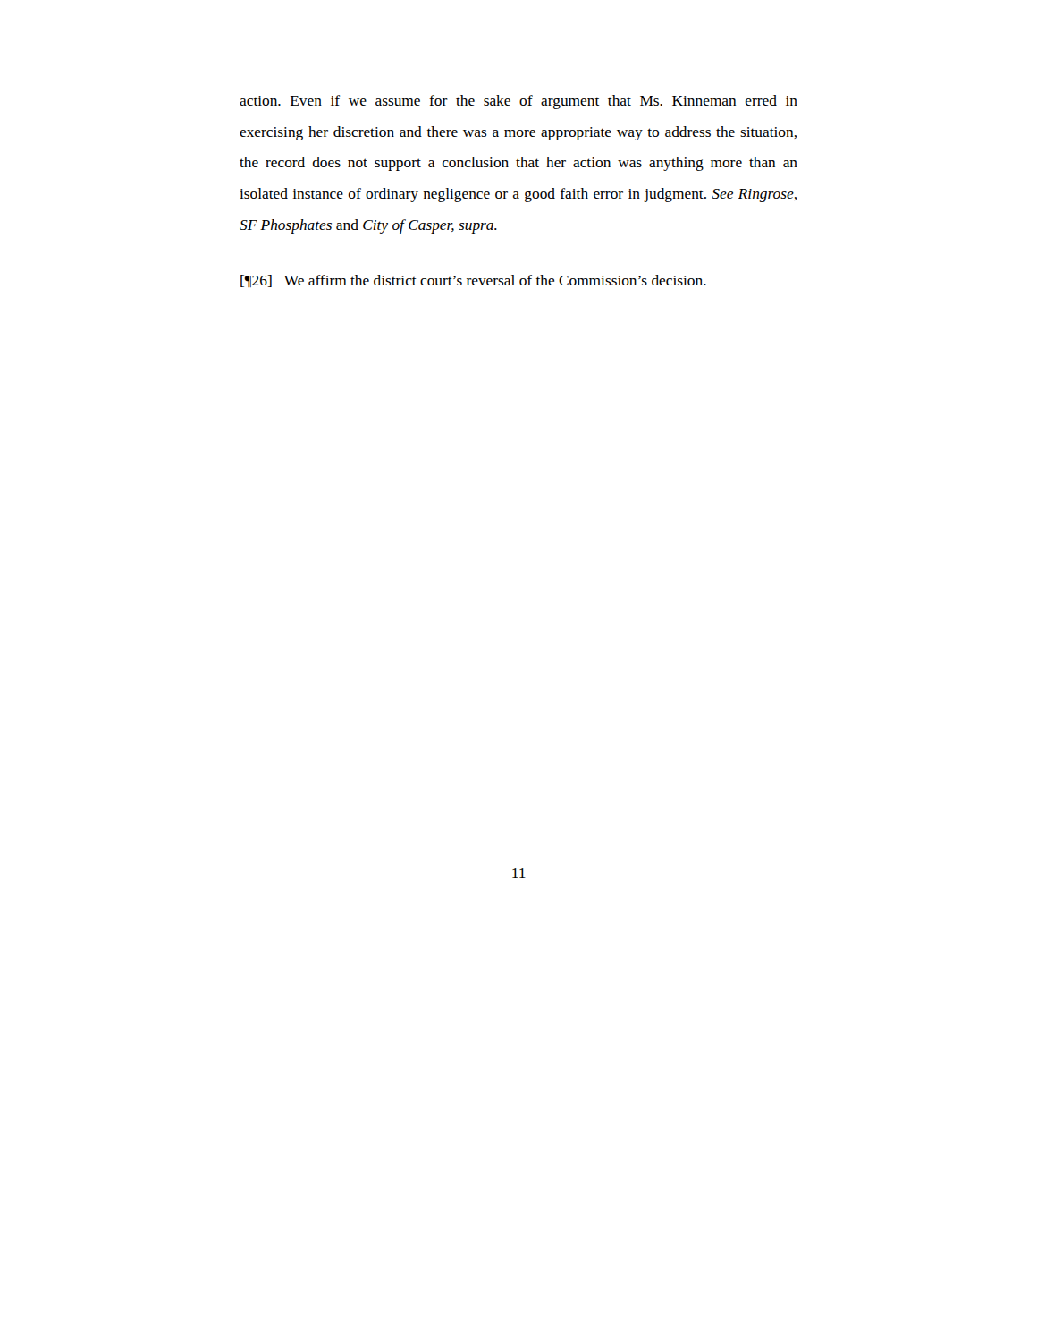action. Even if we assume for the sake of argument that Ms. Kinneman erred in exercising her discretion and there was a more appropriate way to address the situation, the record does not support a conclusion that her action was anything more than an isolated instance of ordinary negligence or a good faith error in judgment. See Ringrose, SF Phosphates and City of Casper, supra.
[¶26] We affirm the district court’s reversal of the Commission’s decision.
11